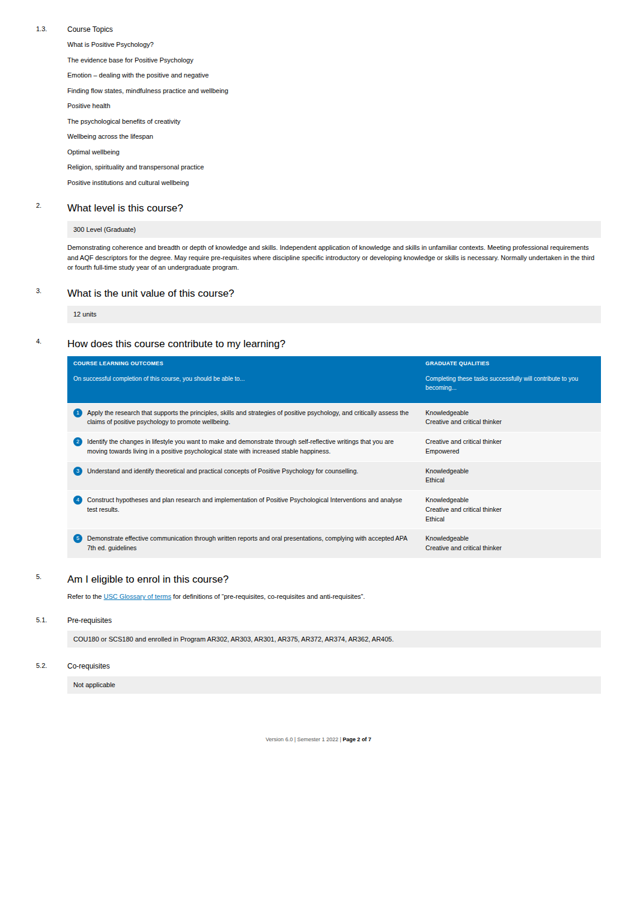1.3.
Course Topics
What is Positive Psychology?
The evidence base for Positive Psychology
Emotion – dealing with the positive and negative
Finding flow states, mindfulness practice and wellbeing
Positive health
The psychological benefits of creativity
Wellbeing across the lifespan
Optimal wellbeing
Religion, spirituality and transpersonal practice
Positive institutions and cultural wellbeing
2.
What level is this course?
300 Level (Graduate)
Demonstrating coherence and breadth or depth of knowledge and skills. Independent application of knowledge and skills in unfamiliar contexts. Meeting professional requirements and AQF descriptors for the degree. May require pre-requisites where discipline specific introductory or developing knowledge or skills is necessary. Normally undertaken in the third or fourth full-time study year of an undergraduate program.
3.
What is the unit value of this course?
12 units
4.
How does this course contribute to my learning?
| COURSE LEARNING OUTCOMES | GRADUATE QUALITIES |
| --- | --- |
| On successful completion of this course, you should be able to... | Completing these tasks successfully will contribute to you becoming... |
| 1 Apply the research that supports the principles, skills and strategies of positive psychology, and critically assess the claims of positive psychology to promote wellbeing. | Knowledgeable Creative and critical thinker |
| 2 Identify the changes in lifestyle you want to make and demonstrate through self-reflective writings that you are moving towards living in a positive psychological state with increased stable happiness. | Creative and critical thinker Empowered |
| 3 Understand and identify theoretical and practical concepts of Positive Psychology for counselling. | Knowledgeable Ethical |
| 4 Construct hypotheses and plan research and implementation of Positive Psychological Interventions and analyse test results. | Knowledgeable Creative and critical thinker Ethical |
| 5 Demonstrate effective communication through written reports and oral presentations, complying with accepted APA 7th ed. guidelines | Knowledgeable Creative and critical thinker |
5.
Am I eligible to enrol in this course?
Refer to the USC Glossary of terms for definitions of “pre-requisites, co-requisites and anti-requisites”.
5.1.
Pre-requisites
COU180 or SCS180 and enrolled in Program AR302, AR303, AR301, AR375, AR372, AR374, AR362, AR405.
5.2.
Co-requisites
Not applicable
Version 6.0 | Semester 1 2022 | Page 2 of 7